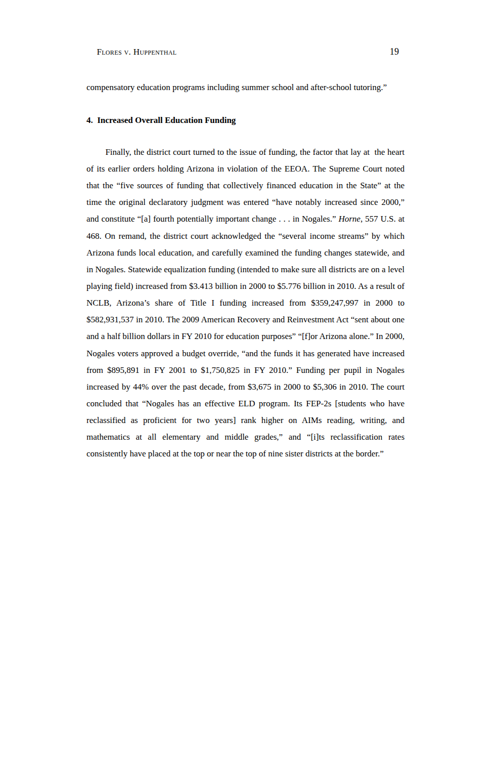Flores v. Huppenthal 19
compensatory education programs including summer school and after-school tutoring.”
4. Increased Overall Education Funding
Finally, the district court turned to the issue of funding, the factor that lay at the heart of its earlier orders holding Arizona in violation of the EEOA. The Supreme Court noted that the “five sources of funding that collectively financed education in the State” at the time the original declaratory judgment was entered “have notably increased since 2000,” and constitute “[a] fourth potentially important change . . . in Nogales.” Horne, 557 U.S. at 468. On remand, the district court acknowledged the “several income streams” by which Arizona funds local education, and carefully examined the funding changes statewide, and in Nogales. Statewide equalization funding (intended to make sure all districts are on a level playing field) increased from $3.413 billion in 2000 to $5.776 billion in 2010. As a result of NCLB, Arizona’s share of Title I funding increased from $359,247,997 in 2000 to $582,931,537 in 2010. The 2009 American Recovery and Reinvestment Act “sent about one and a half billion dollars in FY 2010 for education purposes” “[f]or Arizona alone.” In 2000, Nogales voters approved a budget override, “and the funds it has generated have increased from $895,891 in FY 2001 to $1,750,825 in FY 2010.” Funding per pupil in Nogales increased by 44% over the past decade, from $3,675 in 2000 to $5,306 in 2010. The court concluded that “Nogales has an effective ELD program. Its FEP-2s [students who have reclassified as proficient for two years] rank higher on AIMs reading, writing, and mathematics at all elementary and middle grades,” and “[i]ts reclassification rates consistently have placed at the top or near the top of nine sister districts at the border.”